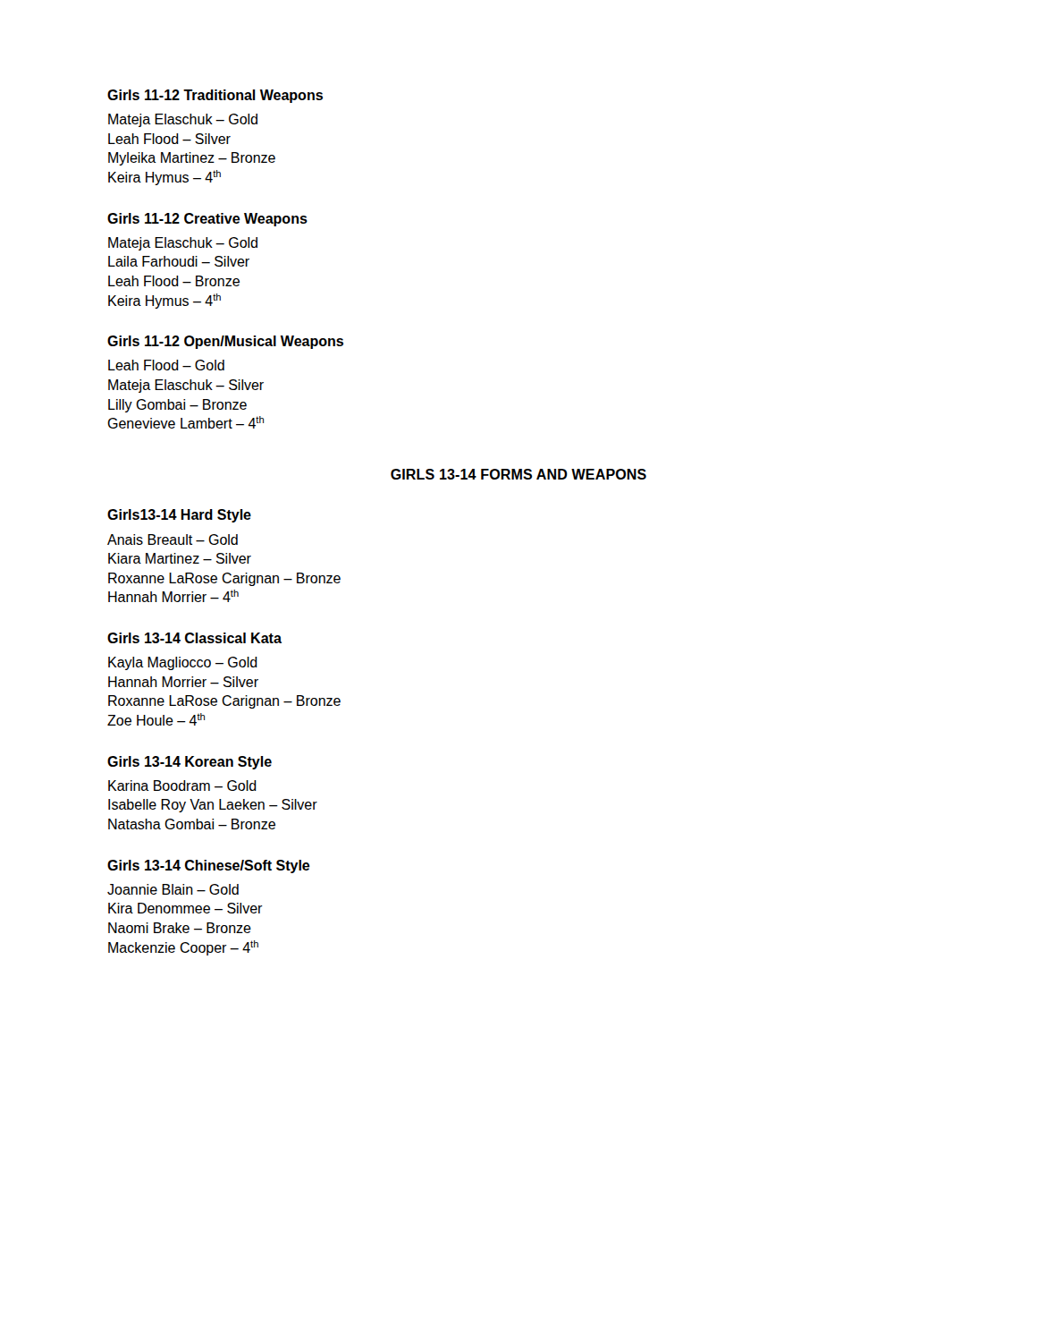Girls 11-12 Traditional Weapons
Mateja Elaschuk – Gold
Leah Flood – Silver
Myleika Martinez – Bronze
Keira Hymus – 4th
Girls 11-12 Creative Weapons
Mateja Elaschuk – Gold
Laila Farhoudi – Silver
Leah Flood – Bronze
Keira Hymus – 4th
Girls 11-12 Open/Musical Weapons
Leah Flood – Gold
Mateja Elaschuk – Silver
Lilly Gombai – Bronze
Genevieve Lambert – 4th
GIRLS 13-14 FORMS AND WEAPONS
Girls13-14 Hard Style
Anais Breault – Gold
Kiara Martinez – Silver
Roxanne LaRose Carignan – Bronze
Hannah Morrier – 4th
Girls 13-14 Classical Kata
Kayla Magliocco – Gold
Hannah Morrier – Silver
Roxanne LaRose Carignan – Bronze
Zoe Houle – 4th
Girls 13-14 Korean Style
Karina Boodram – Gold
Isabelle Roy Van Laeken – Silver
Natasha Gombai – Bronze
Girls 13-14 Chinese/Soft Style
Joannie Blain – Gold
Kira Denommee – Silver
Naomi Brake – Bronze
Mackenzie Cooper – 4th